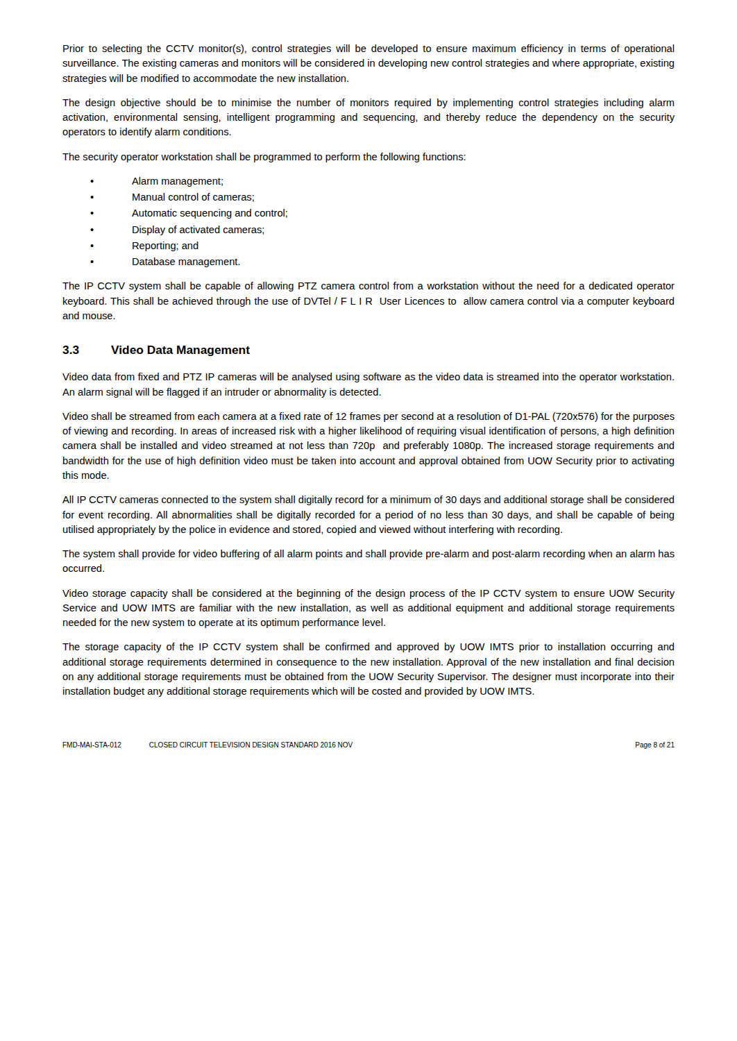Prior to selecting the CCTV monitor(s), control strategies will be developed to ensure maximum efficiency in terms of operational surveillance. The existing cameras and monitors will be considered in developing new control strategies and where appropriate, existing strategies will be modified to accommodate the new installation.
The design objective should be to minimise the number of monitors required by implementing control strategies including alarm activation, environmental sensing, intelligent programming and sequencing, and thereby reduce the dependency on the security operators to identify alarm conditions.
The security operator workstation shall be programmed to perform the following functions:
Alarm management;
Manual control of cameras;
Automatic sequencing and control;
Display of activated cameras;
Reporting; and
Database management.
The IP CCTV system shall be capable of allowing PTZ camera control from a workstation without the need for a dedicated operator keyboard. This shall be achieved through the use of DVTel / F L I R User Licences to allow camera control via a computer keyboard and mouse.
3.3 Video Data Management
Video data from fixed and PTZ IP cameras will be analysed using software as the video data is streamed into the operator workstation. An alarm signal will be flagged if an intruder or abnormality is detected.
Video shall be streamed from each camera at a fixed rate of 12 frames per second at a resolution of D1-PAL (720x576) for the purposes of viewing and recording. In areas of increased risk with a higher likelihood of requiring visual identification of persons, a high definition camera shall be installed and video streamed at not less than 720p and preferably 1080p. The increased storage requirements and bandwidth for the use of high definition video must be taken into account and approval obtained from UOW Security prior to activating this mode.
All IP CCTV cameras connected to the system shall digitally record for a minimum of 30 days and additional storage shall be considered for event recording. All abnormalities shall be digitally recorded for a period of no less than 30 days, and shall be capable of being utilised appropriately by the police in evidence and stored, copied and viewed without interfering with recording.
The system shall provide for video buffering of all alarm points and shall provide pre-alarm and post-alarm recording when an alarm has occurred.
Video storage capacity shall be considered at the beginning of the design process of the IP CCTV system to ensure UOW Security Service and UOW IMTS are familiar with the new installation, as well as additional equipment and additional storage requirements needed for the new system to operate at its optimum performance level.
The storage capacity of the IP CCTV system shall be confirmed and approved by UOW IMTS prior to installation occurring and additional storage requirements determined in consequence to the new installation. Approval of the new installation and final decision on any additional storage requirements must be obtained from the UOW Security Supervisor. The designer must incorporate into their installation budget any additional storage requirements which will be costed and provided by UOW IMTS.
FMD-MAI-STA-012
CLOSED CIRCUIT TELEVISION DESIGN STANDARD 2016 NOV
Page 8 of 21